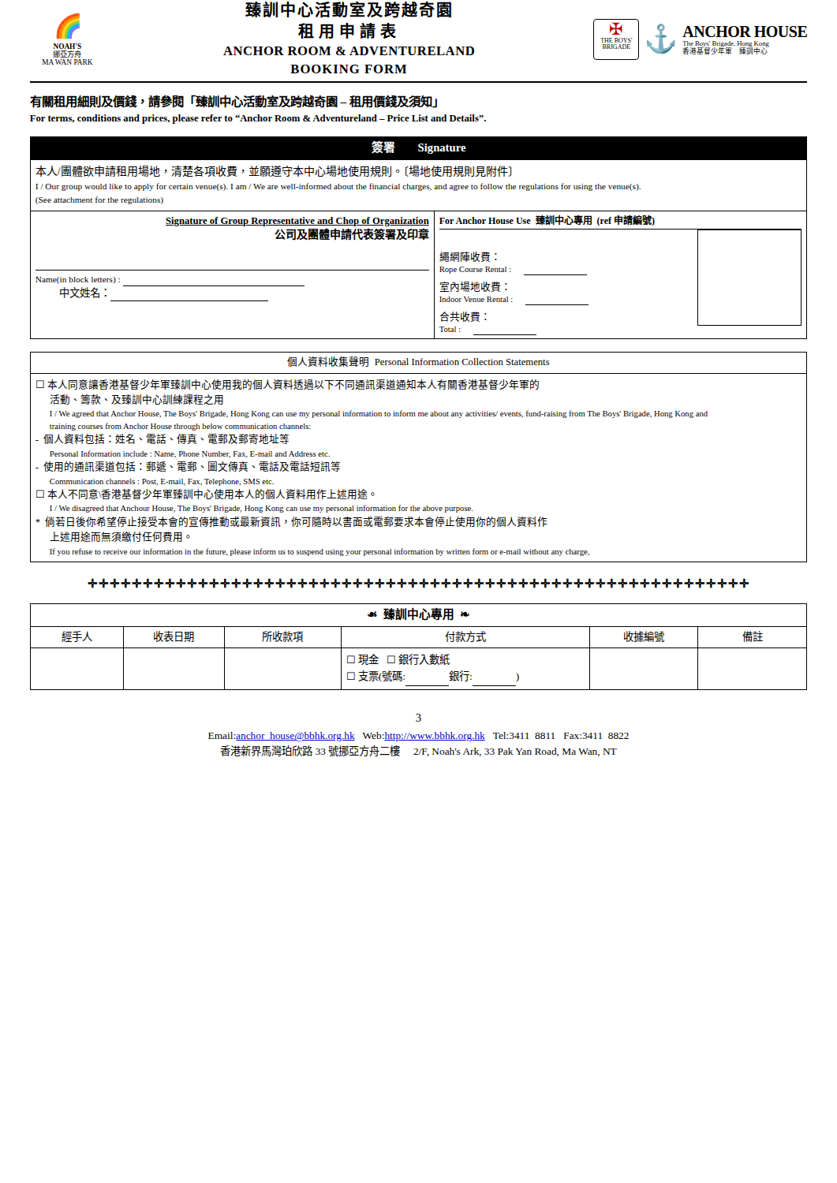🌈
NOAH'S
挪亞方舟
MA WAN PARK
臻訓中心活動室及跨越奇園
租用申請表
ANCHOR ROOM & ADVENTURELAND
BOOKING FORM
✠
THE BOYS'
BRIGADE
⚓
ANCHOR HOUSE The Boys' Brigade, Hong Kong 香港基督少年軍 臻訓中心
有關租用細則及價錢，請參閱「臻訓中心活動室及跨越奇園 – 租用價錢及須知」
For terms, conditions and prices, please refer to “Anchor Room & Adventureland – Price List and Details”.
| 簽署 Signature |
| 本人/團體欲申請租用場地，清楚各項收費，並願遵守本中心場地使用規則。〔場地使用規則見附件〕 I / Our group would like to apply for certain venue(s). I am / We are well-informed about the financial charges, and agree to follow the regulations for using the venue(s). (See attachment for the regulations) |
| Signature of Group Representative and Chop of Organization 公司及團體申請代表簽署及印章 Name(in block letters) : 中文姓名： | For Anchor House Use 臻訓中心專用 (ref 申請編號) 繩網陣收費： Rope Course Rental : 室內場地收費： Indoor Venue Rental : 合共收費： Total : |
| 個人資料收集聲明 Personal Information Collection Statements |
| ☐ 本人同意讓香港基督少年軍臻訓中心使用我的個人資料透過以下不同通訊渠道通知本人有關香港基督少年軍的 活動、籌款、及臻訓中心訓練課程之用 I / We agreed that Anchor House, The Boys' Brigade, Hong Kong can use my personal information to inform me about any activities/ events, fund-raising from The Boys' Brigade, Hong Kong and training courses from Anchor House through below communication channels: - 個人資料包括：姓名、電話、傳真、電郵及郵寄地址等 Personal Information include : Name, Phone Number, Fax, E-mail and Address etc. - 使用的通訊渠道包括：郵遞、電郵、圖文傳真、電話及電話短訊等 Communication channels : Post, E-mail, Fax, Telephone, SMS etc. ☐ 本人不同意\香港基督少年軍臻訓中心使用本人的個人資料用作上述用途。 I / We disagreed that Anchour House, The Boys' Brigade, Hong Kong can use my personal information for the above purpose. * 倘若日後你希望停止接受本會的宣傳推動或最新資訊，你可隨時以書面或電郵要求本會停止使用你的個人資料作 上述用途而無須繳付任何費用。 If you refuse to receive our information in the future, please inform us to suspend using your personal information by written form or e-mail without any charge, |
✛✛✛✛✛✛✛✛✛✛✛✛✛✛✛✛✛✛✛✛✛✛✛✛✛✛✛✛✛✛✛✛✛✛✛✛✛✛✛✛✛✛✛✛✛✛✛✛✛✛✛✛✛✛✛✛✛✛✛✛
| ☙ 臻訓中心專用 ❧ |
| 經手人 | 收表日期 | 所收款項 | 付款方式 | 收據編號 | 備註 |
| | | | ☐ 現金 ☐ 銀行入數紙 ☐ 支票(號碼: 銀行: ) | | |
3
Email:anchor_house@bbhk.org.hk Web:http://www.bbhk.org.hk Tel:3411 8811 Fax:3411 8822
香港新界馬灣珀欣路 33 號挪亞方舟二樓 2/F, Noah's Ark, 33 Pak Yan Road, Ma Wan, NT